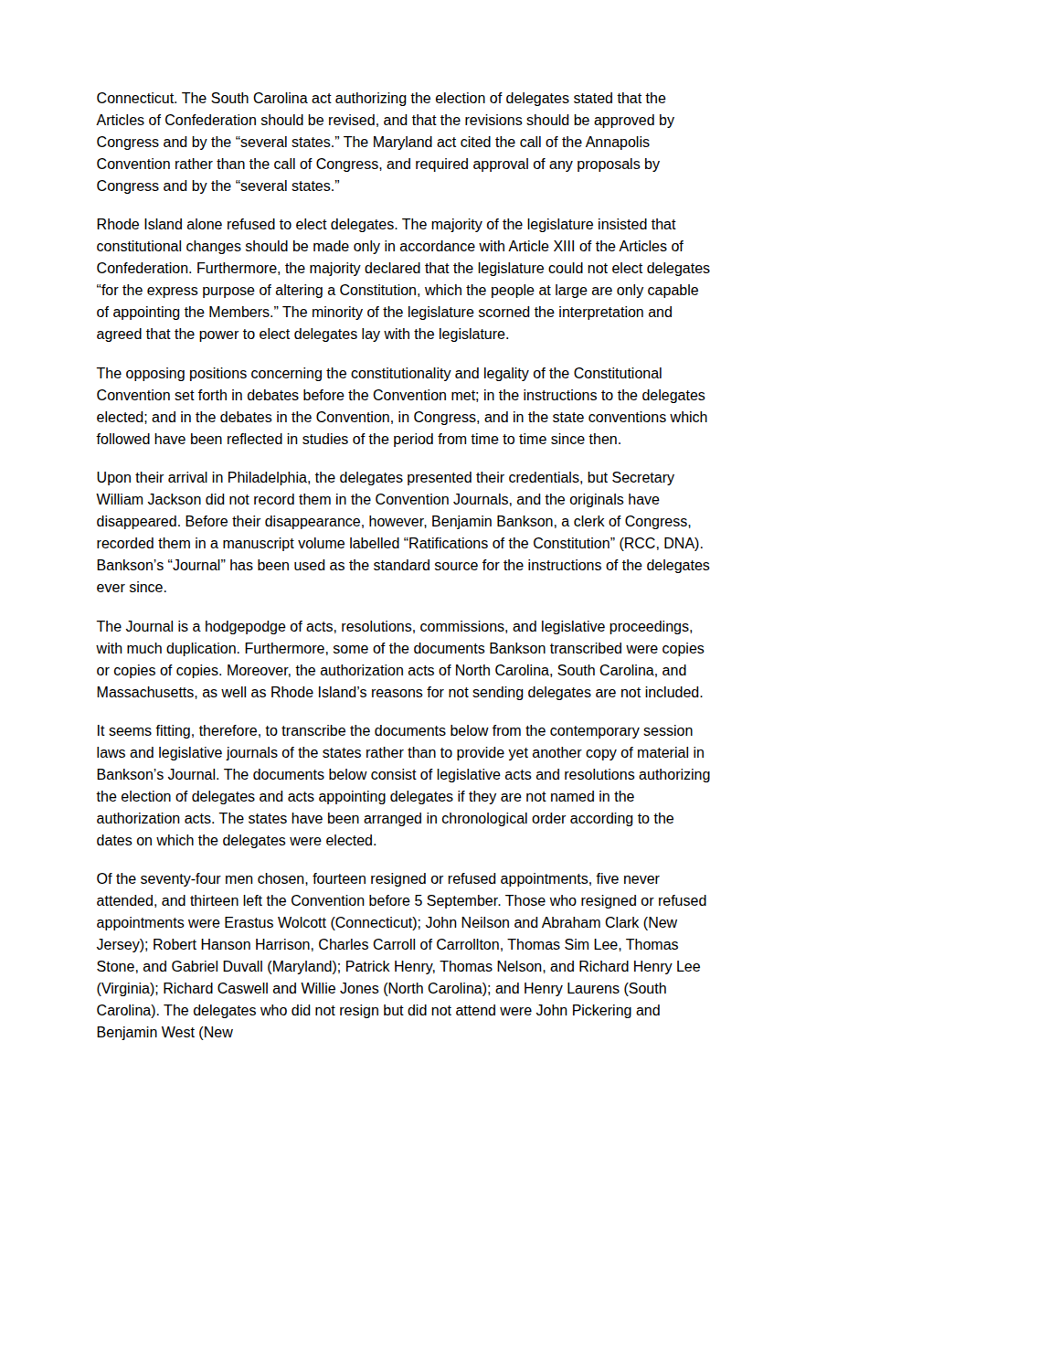Connecticut. The South Carolina act authorizing the election of delegates stated that the Articles of Confederation should be revised, and that the revisions should be approved by Congress and by the “several states.” The Maryland act cited the call of the Annapolis Convention rather than the call of Congress, and required approval of any proposals by Congress and by the “several states.”
Rhode Island alone refused to elect delegates. The majority of the legislature insisted that constitutional changes should be made only in accordance with Article XIII of the Articles of Confederation. Furthermore, the majority declared that the legislature could not elect delegates “for the express purpose of altering a Constitution, which the people at large are only capable of appointing the Members.” The minority of the legislature scorned the interpretation and agreed that the power to elect delegates lay with the legislature.
The opposing positions concerning the constitutionality and legality of the Constitutional Convention set forth in debates before the Convention met; in the instructions to the delegates elected; and in the debates in the Convention, in Congress, and in the state conventions which followed have been reflected in studies of the period from time to time since then.
Upon their arrival in Philadelphia, the delegates presented their credentials, but Secretary William Jackson did not record them in the Convention Journals, and the originals have disappeared. Before their disappearance, however, Benjamin Bankson, a clerk of Congress, recorded them in a manuscript volume labelled “Ratifications of the Constitution” (RCC, DNA). Bankson’s “Journal” has been used as the standard source for the instructions of the delegates ever since.
The Journal is a hodgepodge of acts, resolutions, commissions, and legislative proceedings, with much duplication. Furthermore, some of the documents Bankson transcribed were copies or copies of copies. Moreover, the authorization acts of North Carolina, South Carolina, and Massachusetts, as well as Rhode Island’s reasons for not sending delegates are not included.
It seems fitting, therefore, to transcribe the documents below from the contemporary session laws and legislative journals of the states rather than to provide yet another copy of material in Bankson’s Journal. The documents below consist of legislative acts and resolutions authorizing the election of delegates and acts appointing delegates if they are not named in the authorization acts. The states have been arranged in chronological order according to the dates on which the delegates were elected.
Of the seventy-four men chosen, fourteen resigned or refused appointments, five never attended, and thirteen left the Convention before 5 September. Those who resigned or refused appointments were Erastus Wolcott (Connecticut); John Neilson and Abraham Clark (New Jersey); Robert Hanson Harrison, Charles Carroll of Carrollton, Thomas Sim Lee, Thomas Stone, and Gabriel Duvall (Maryland); Patrick Henry, Thomas Nelson, and Richard Henry Lee (Virginia); Richard Caswell and Willie Jones (North Carolina); and Henry Laurens (South Carolina). The delegates who did not resign but did not attend were John Pickering and Benjamin West (New